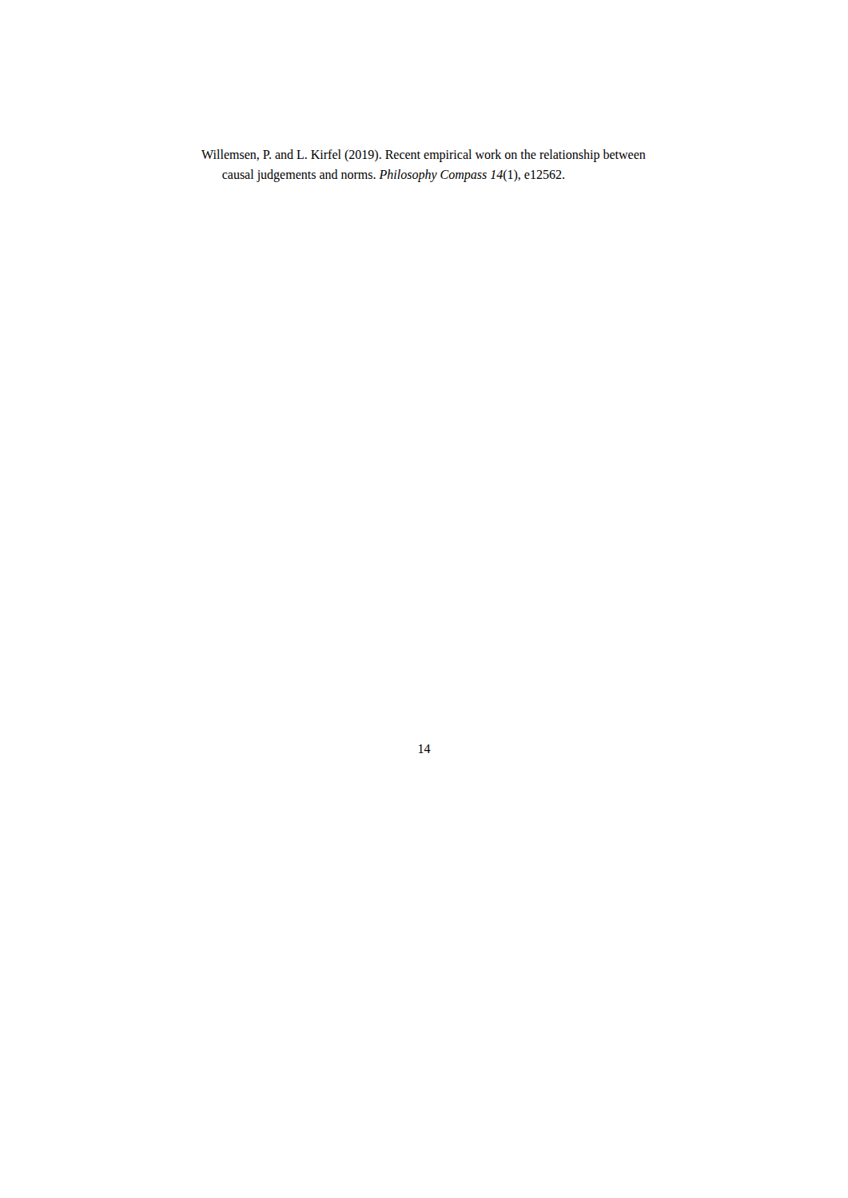Willemsen, P. and L. Kirfel (2019). Recent empirical work on the relationship between causal judgements and norms. Philosophy Compass 14(1), e12562.
14